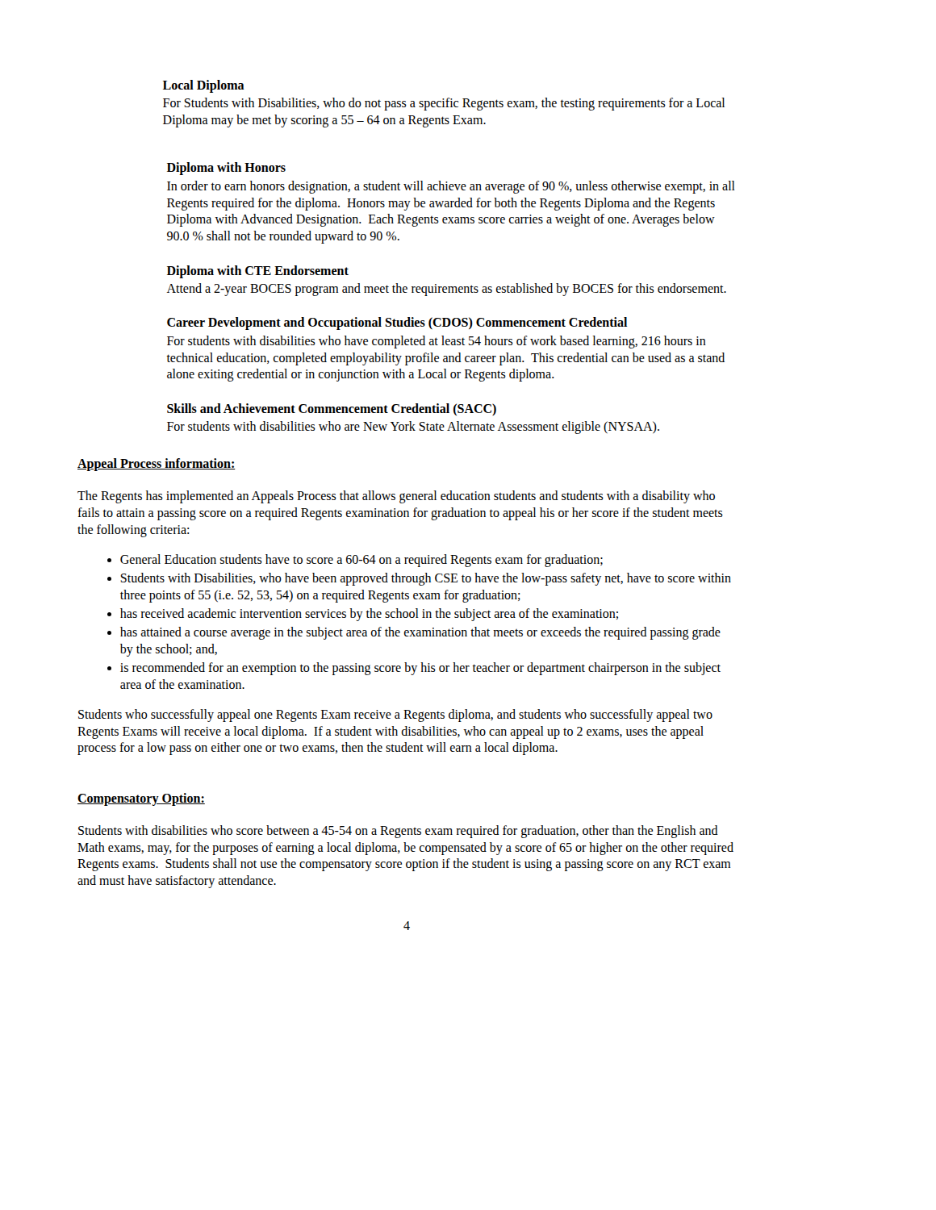Local Diploma
For Students with Disabilities, who do not pass a specific Regents exam, the testing requirements for a Local Diploma may be met by scoring a 55 – 64 on a Regents Exam.
Diploma with Honors
In order to earn honors designation, a student will achieve an average of 90 %, unless otherwise exempt, in all Regents required for the diploma. Honors may be awarded for both the Regents Diploma and the Regents Diploma with Advanced Designation. Each Regents exams score carries a weight of one. Averages below 90.0 % shall not be rounded upward to 90 %.
Diploma with CTE Endorsement
Attend a 2-year BOCES program and meet the requirements as established by BOCES for this endorsement.
Career Development and Occupational Studies (CDOS) Commencement Credential
For students with disabilities who have completed at least 54 hours of work based learning, 216 hours in technical education, completed employability profile and career plan. This credential can be used as a stand alone exiting credential or in conjunction with a Local or Regents diploma.
Skills and Achievement Commencement Credential (SACC)
For students with disabilities who are New York State Alternate Assessment eligible (NYSAA).
Appeal Process information:
The Regents has implemented an Appeals Process that allows general education students and students with a disability who fails to attain a passing score on a required Regents examination for graduation to appeal his or her score if the student meets the following criteria:
General Education students have to score a 60-64 on a required Regents exam for graduation;
Students with Disabilities, who have been approved through CSE to have the low-pass safety net, have to score within three points of 55 (i.e. 52, 53, 54) on a required Regents exam for graduation;
has received academic intervention services by the school in the subject area of the examination;
has attained a course average in the subject area of the examination that meets or exceeds the required passing grade by the school; and,
is recommended for an exemption to the passing score by his or her teacher or department chairperson in the subject area of the examination.
Students who successfully appeal one Regents Exam receive a Regents diploma, and students who successfully appeal two Regents Exams will receive a local diploma. If a student with disabilities, who can appeal up to 2 exams, uses the appeal process for a low pass on either one or two exams, then the student will earn a local diploma.
Compensatory Option:
Students with disabilities who score between a 45-54 on a Regents exam required for graduation, other than the English and Math exams, may, for the purposes of earning a local diploma, be compensated by a score of 65 or higher on the other required Regents exams. Students shall not use the compensatory score option if the student is using a passing score on any RCT exam and must have satisfactory attendance.
4